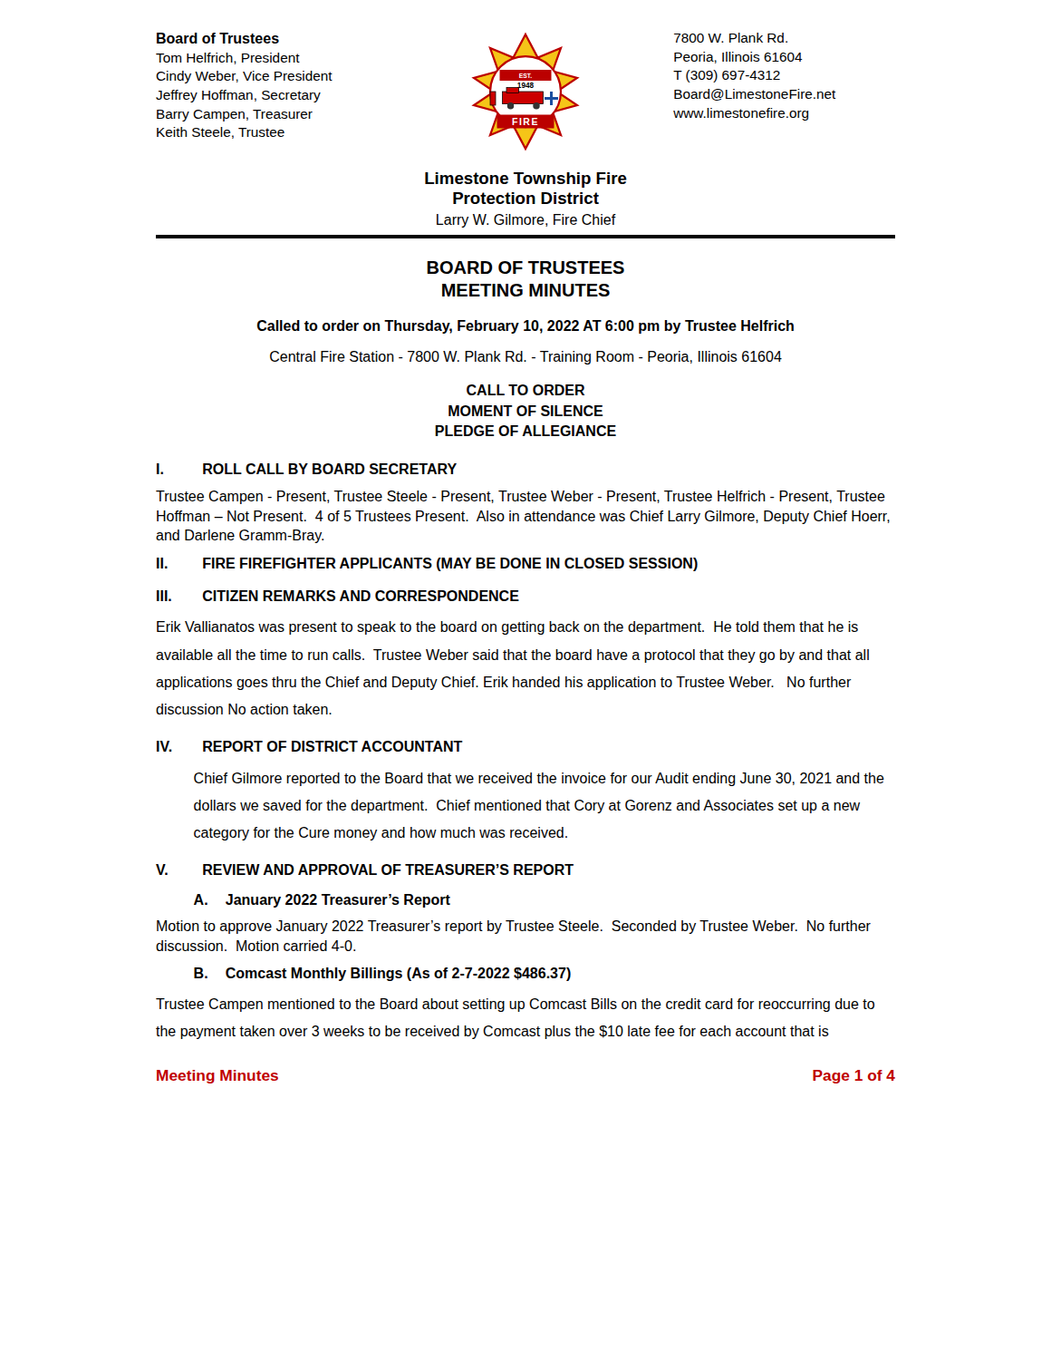Board of Trustees
Tom Helfrich, President
Cindy Weber, Vice President
Jeffrey Hoffman, Secretary
Barry Campen, Treasurer
Keith Steele, Trustee
EST. 1948 FIRE
Limestone Township Fire
Protection District
Larry W. Gilmore, Fire Chief
7800 W. Plank Rd.
Peoria, Illinois 61604
T (309) 697-4312
Board@LimestoneFire.net
www.limestonefire.org
BOARD OF TRUSTEES
MEETING MINUTES
Called to order on Thursday, February 10, 2022 AT 6:00 pm by Trustee Helfrich
Central Fire Station - 7800 W. Plank Rd. - Training Room - Peoria, Illinois 61604
CALL TO ORDER
MOMENT OF SILENCE
PLEDGE OF ALLEGIANCE
I. ROLL CALL BY BOARD SECRETARY
Trustee Campen - Present, Trustee Steele - Present, Trustee Weber - Present, Trustee Helfrich - Present, Trustee Hoffman – Not Present. 4 of 5 Trustees Present. Also in attendance was Chief Larry Gilmore, Deputy Chief Hoerr, and Darlene Gramm-Bray.
II. FIRE FIREFIGHTER APPLICANTS (MAY BE DONE IN CLOSED SESSION)
III. CITIZEN REMARKS AND CORRESPONDENCE
Erik Vallianatos was present to speak to the board on getting back on the department. He told them that he is available all the time to run calls. Trustee Weber said that the board have a protocol that they go by and that all applications goes thru the Chief and Deputy Chief. Erik handed his application to Trustee Weber. No further discussion No action taken.
IV. REPORT OF DISTRICT ACCOUNTANT
Chief Gilmore reported to the Board that we received the invoice for our Audit ending June 30, 2021 and the dollars we saved for the department. Chief mentioned that Cory at Gorenz and Associates set up a new category for the Cure money and how much was received.
V. REVIEW AND APPROVAL OF TREASURER’S REPORT
A. January 2022 Treasurer’s Report
Motion to approve January 2022 Treasurer’s report by Trustee Steele. Seconded by Trustee Weber. No further discussion. Motion carried 4-0.
B. Comcast Monthly Billings (As of 2-7-2022 $486.37)
Trustee Campen mentioned to the Board about setting up Comcast Bills on the credit card for reoccurring due to the payment taken over 3 weeks to be received by Comcast plus the $10 late fee for each account that is
Meeting Minutes Page 1 of 4